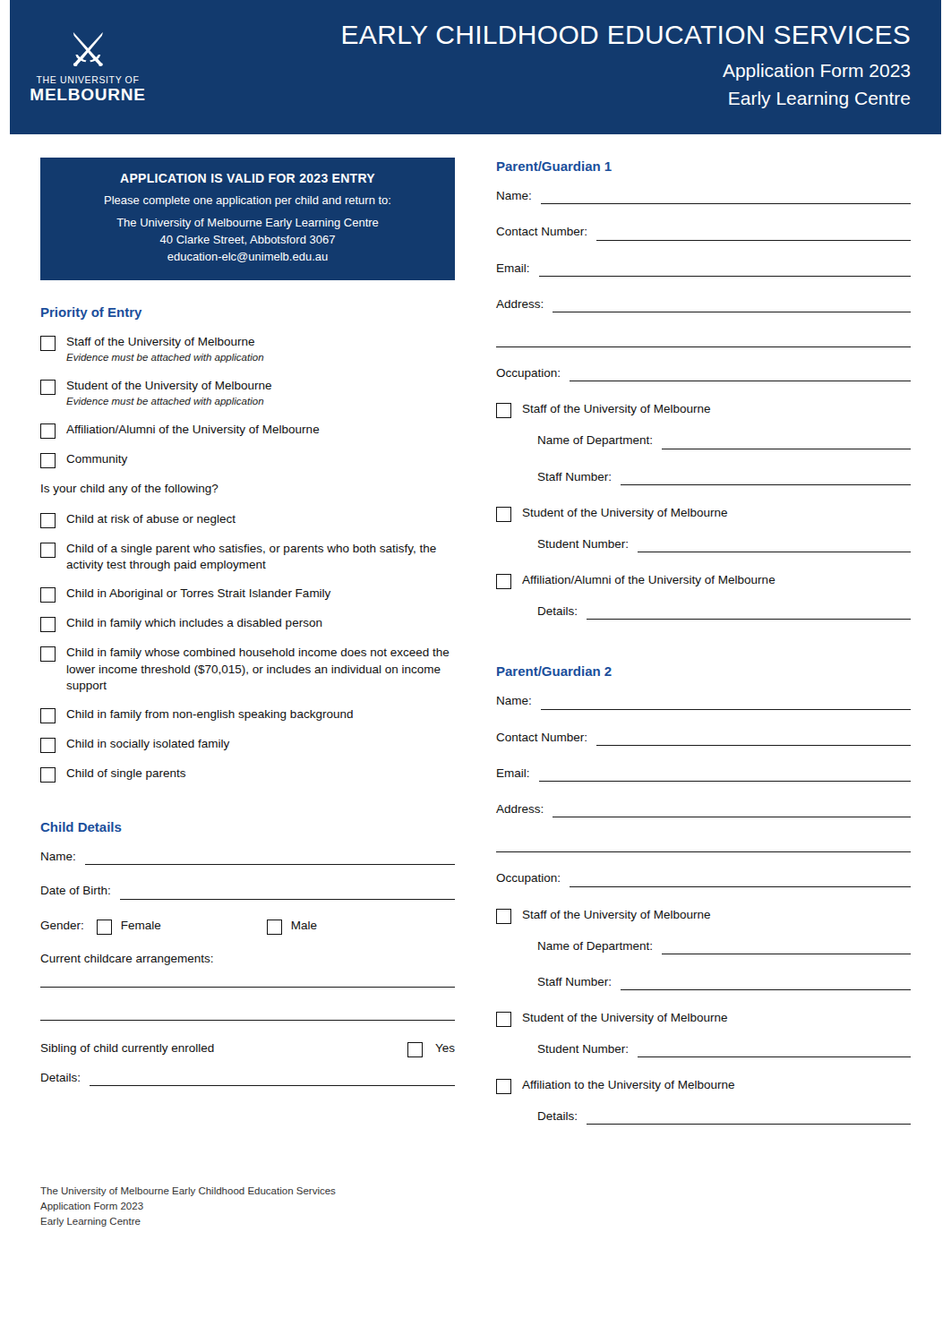⚔ The University of Melbourne
EARLY CHILDHOOD EDUCATION SERVICES
Application Form 2023
Early Learning Centre
APPLICATION IS VALID FOR 2023 ENTRY
Please complete one application per child and return to:
The University of Melbourne Early Learning Centre
40 Clarke Street, Abbotsford 3067
education-elc@unimelb.edu.au
Priority of Entry
Staff of the University of Melbourne Evidence must be attached with application
Student of the University of Melbourne Evidence must be attached with application
Affiliation/Alumni of the University of Melbourne
Community
Is your child any of the following?
Child at risk of abuse or neglect
Child of a single parent who satisfies, or parents who both satisfy, the activity test through paid employment
Child in Aboriginal or Torres Strait Islander Family
Child in family which includes a disabled person
Child in family whose combined household income does not exceed the lower income threshold ($70,015), or includes an individual on income support
Child in family from non-english speaking background
Child in socially isolated family
Child of single parents
Child Details
Name:
Date of Birth:
Gender: Female Male
Current childcare arrangements:
Sibling of child currently enrolled Yes
Details:
Parent/Guardian 1
Name:
Contact Number:
Email:
Address:
Occupation:
Staff of the University of Melbourne
Name of Department:
Staff Number:
Student of the University of Melbourne
Student Number:
Affiliation/Alumni of the University of Melbourne
Details:
Parent/Guardian 2
Name:
Contact Number:
Email:
Address:
Occupation:
Staff of the University of Melbourne
Name of Department:
Staff Number:
Student of the University of Melbourne
Student Number:
Affiliation to the University of Melbourne
Details:
The University of Melbourne Early Childhood Education Services
Application Form 2023
Early Learning Centre